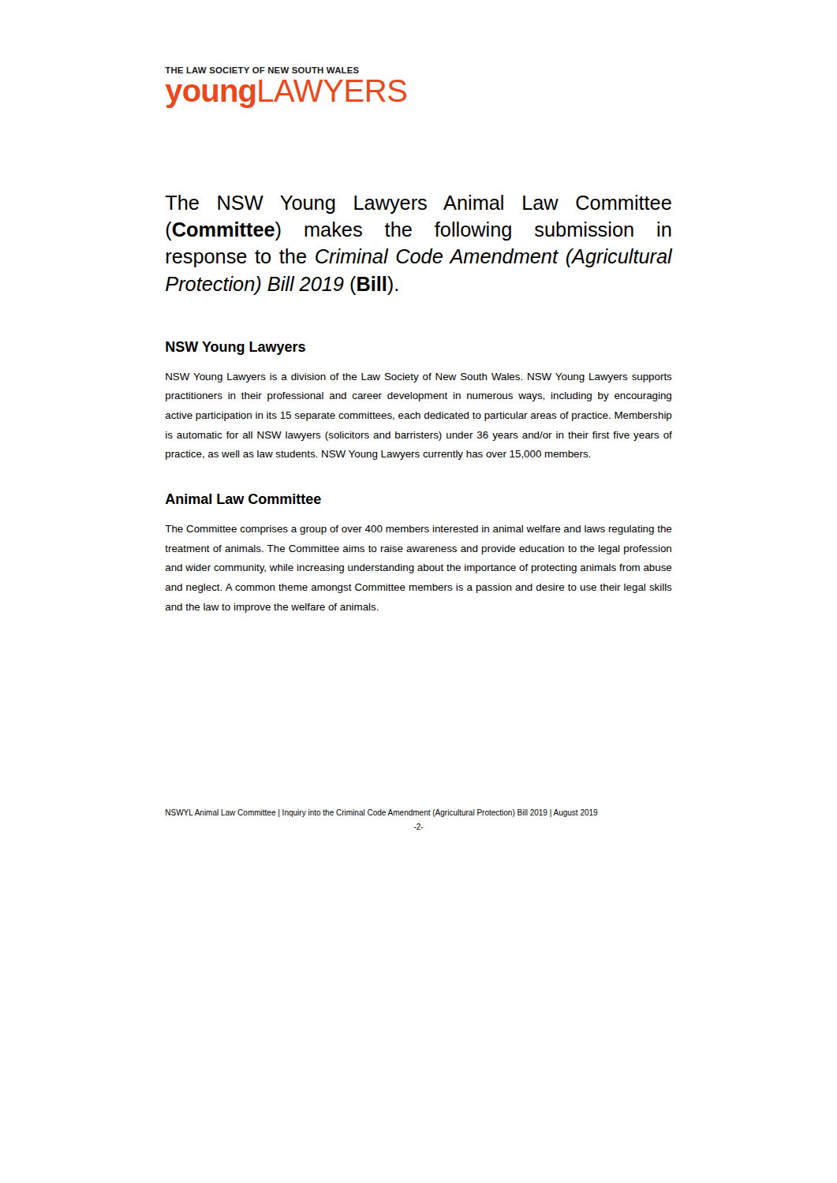The Law Society of New South Wales
young LAWYERS
The NSW Young Lawyers Animal Law Committee (Committee) makes the following submission in response to the Criminal Code Amendment (Agricultural Protection) Bill 2019 (Bill).
NSW Young Lawyers
NSW Young Lawyers is a division of the Law Society of New South Wales. NSW Young Lawyers supports practitioners in their professional and career development in numerous ways, including by encouraging active participation in its 15 separate committees, each dedicated to particular areas of practice. Membership is automatic for all NSW lawyers (solicitors and barristers) under 36 years and/or in their first five years of practice, as well as law students. NSW Young Lawyers currently has over 15,000 members.
Animal Law Committee
The Committee comprises a group of over 400 members interested in animal welfare and laws regulating the treatment of animals. The Committee aims to raise awareness and provide education to the legal profession and wider community, while increasing understanding about the importance of protecting animals from abuse and neglect. A common theme amongst Committee members is a passion and desire to use their legal skills and the law to improve the welfare of animals.
NSWYL Animal Law Committee | Inquiry into the Criminal Code Amendment (Agricultural Protection) Bill 2019 | August 2019
-2-